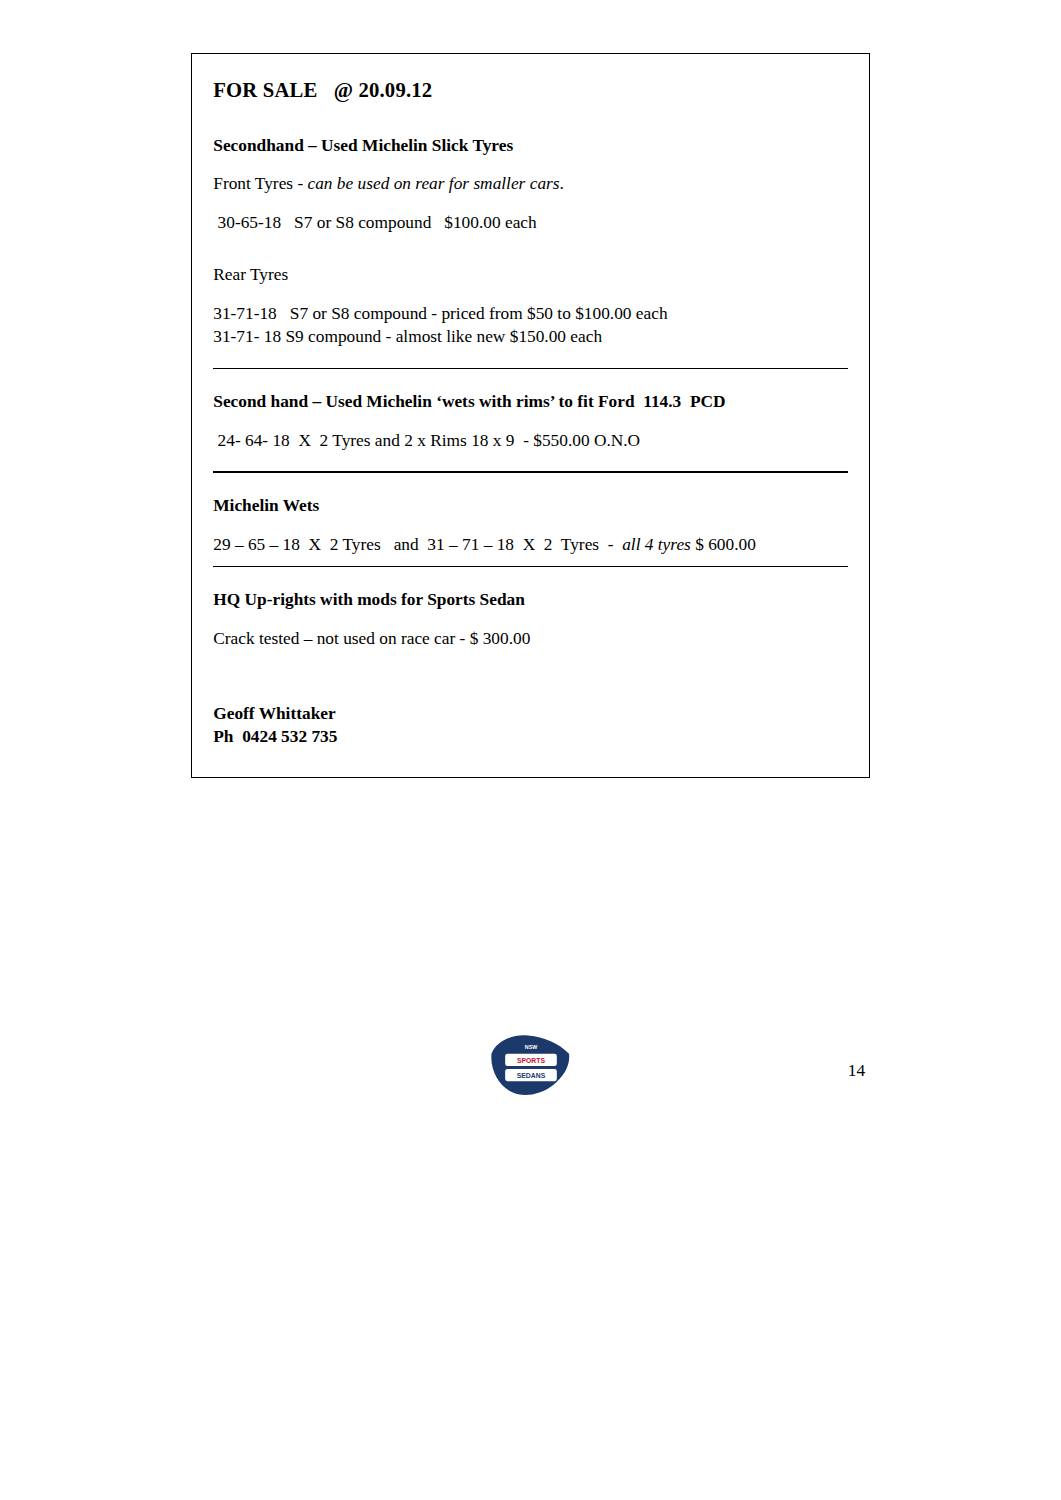FOR SALE @ 20.09.12
Secondhand – Used Michelin Slick Tyres
Front Tyres - can be used on rear for smaller cars.
30-65-18 S7 or S8 compound $100.00 each
Rear Tyres
31-71-18 S7 or S8 compound - priced from $50 to $100.00 each
31-71- 18 S9 compound - almost like new $150.00 each
Second hand – Used Michelin ‘wets with rims’ to fit Ford 114.3 PCD
24- 64- 18 X 2 Tyres and 2 x Rims 18 x 9 - $550.00 O.N.O
Michelin Wets
29 – 65 – 18 X 2 Tyres and 31 – 71 – 18 X 2 Tyres - all 4 tyres $ 600.00
HQ Up-rights with mods for Sports Sedan
Crack tested – not used on race car - $ 300.00
Geoff Whittaker
Ph 0424 532 735
SPORTS SEDANS NSW
14